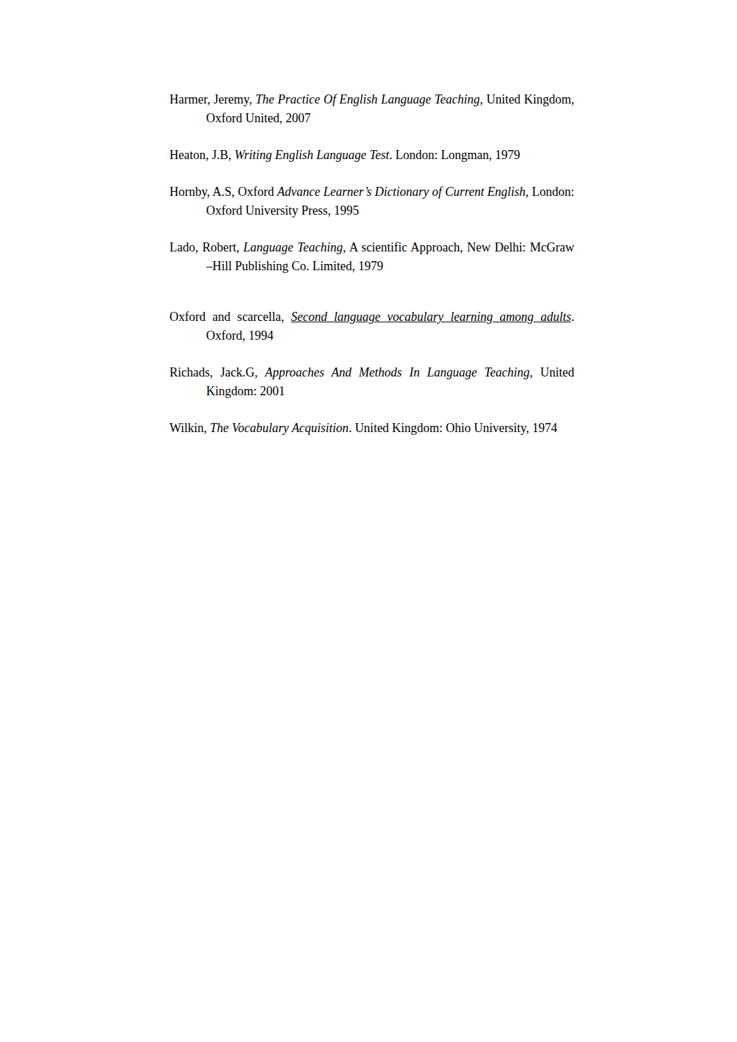Harmer, Jeremy, The Practice Of English Language Teaching, United Kingdom, Oxford United, 2007
Heaton, J.B, Writing English Language Test. London: Longman, 1979
Hornby, A.S, Oxford Advance Learner’s Dictionary of Current English, London: Oxford University Press, 1995
Lado, Robert, Language Teaching, A scientific Approach, New Delhi: McGraw –Hill Publishing Co. Limited, 1979
Oxford and scarcella, Second language vocabulary learning among adults. Oxford, 1994
Richads, Jack.G, Approaches And Methods In Language Teaching, United Kingdom: 2001
Wilkin, The Vocabulary Acquisition. United Kingdom: Ohio University, 1974